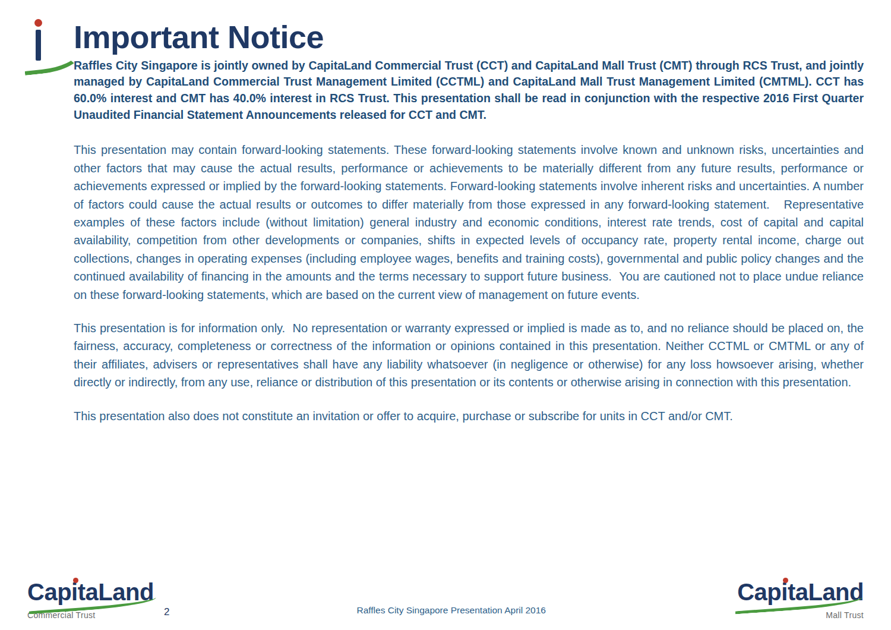Important Notice
Raffles City Singapore is jointly owned by CapitaLand Commercial Trust (CCT) and CapitaLand Mall Trust (CMT) through RCS Trust, and jointly managed by CapitaLand Commercial Trust Management Limited (CCTML) and CapitaLand Mall Trust Management Limited (CMTML). CCT has 60.0% interest and CMT has 40.0% interest in RCS Trust. This presentation shall be read in conjunction with the respective 2016 First Quarter Unaudited Financial Statement Announcements released for CCT and CMT.
This presentation may contain forward-looking statements. These forward-looking statements involve known and unknown risks, uncertainties and other factors that may cause the actual results, performance or achievements to be materially different from any future results, performance or achievements expressed or implied by the forward-looking statements. Forward-looking statements involve inherent risks and uncertainties. A number of factors could cause the actual results or outcomes to differ materially from those expressed in any forward-looking statement. Representative examples of these factors include (without limitation) general industry and economic conditions, interest rate trends, cost of capital and capital availability, competition from other developments or companies, shifts in expected levels of occupancy rate, property rental income, charge out collections, changes in operating expenses (including employee wages, benefits and training costs), governmental and public policy changes and the continued availability of financing in the amounts and the terms necessary to support future business. You are cautioned not to place undue reliance on these forward-looking statements, which are based on the current view of management on future events.
This presentation is for information only. No representation or warranty expressed or implied is made as to, and no reliance should be placed on, the fairness, accuracy, completeness or correctness of the information or opinions contained in this presentation. Neither CCTML or CMTML or any of their affiliates, advisers or representatives shall have any liability whatsoever (in negligence or otherwise) for any loss howsoever arising, whether directly or indirectly, from any use, reliance or distribution of this presentation or its contents or otherwise arising in connection with this presentation.
This presentation also does not constitute an invitation or offer to acquire, purchase or subscribe for units in CCT and/or CMT.
CapitaLand Commercial Trust
2
Raffles City Singapore Presentation April 2016
CapitaLand Mall Trust